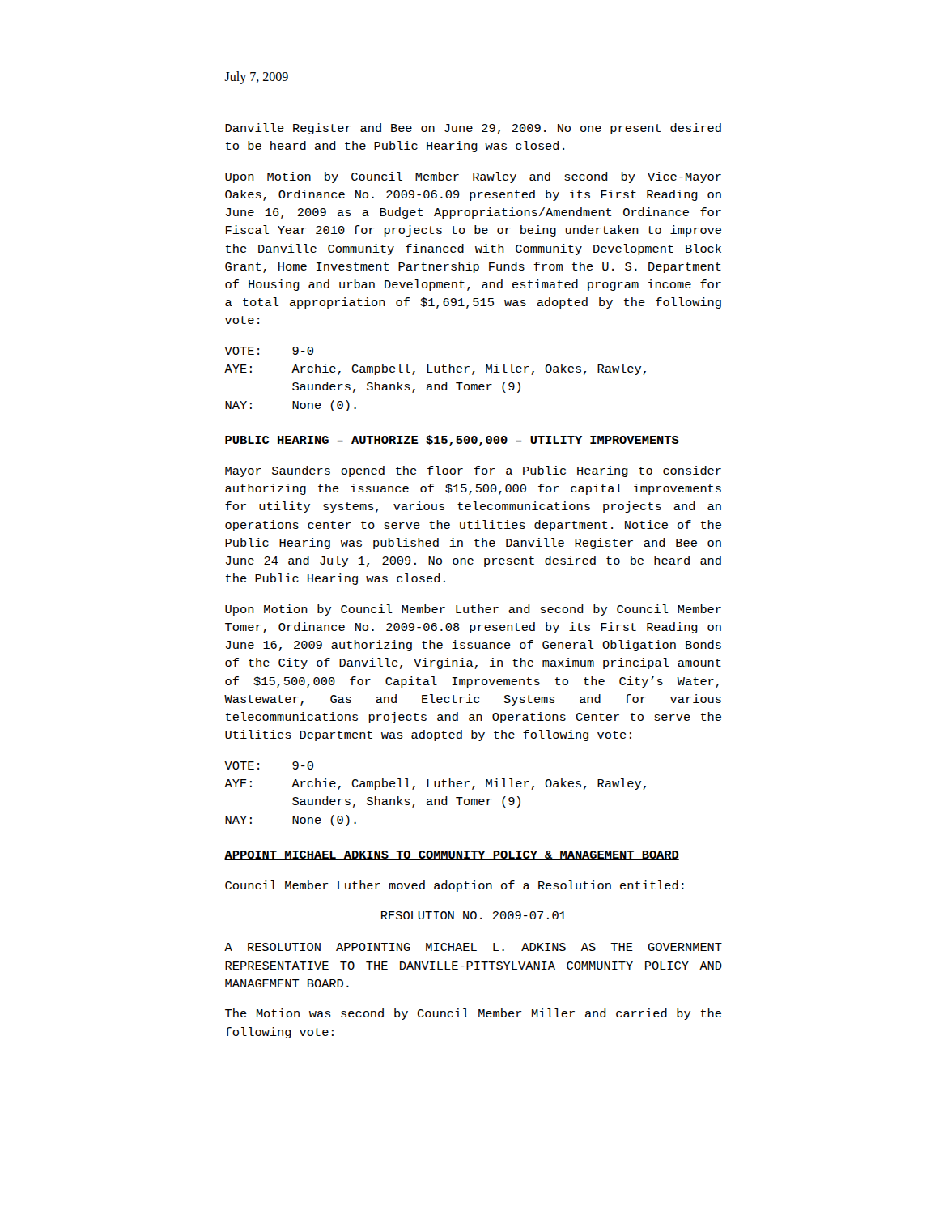July 7, 2009
Danville Register and Bee on June 29, 2009. No one present desired to be heard and the Public Hearing was closed.
Upon Motion by Council Member Rawley and second by Vice-Mayor Oakes, Ordinance No. 2009-06.09 presented by its First Reading on June 16, 2009 as a Budget Appropriations/Amendment Ordinance for Fiscal Year 2010 for projects to be or being undertaken to improve the Danville Community financed with Community Development Block Grant, Home Investment Partnership Funds from the U. S. Department of Housing and urban Development, and estimated program income for a total appropriation of $1,691,515 was adopted by the following vote:
VOTE: 9-0 AYE: Archie, Campbell, Luther, Miller, Oakes, Rawley, Saunders, Shanks, and Tomer (9) NAY: None (0).
PUBLIC HEARING – AUTHORIZE $15,500,000 – UTILITY IMPROVEMENTS
Mayor Saunders opened the floor for a Public Hearing to consider authorizing the issuance of $15,500,000 for capital improvements for utility systems, various telecommunications projects and an operations center to serve the utilities department. Notice of the Public Hearing was published in the Danville Register and Bee on June 24 and July 1, 2009. No one present desired to be heard and the Public Hearing was closed.
Upon Motion by Council Member Luther and second by Council Member Tomer, Ordinance No. 2009-06.08 presented by its First Reading on June 16, 2009 authorizing the issuance of General Obligation Bonds of the City of Danville, Virginia, in the maximum principal amount of $15,500,000 for Capital Improvements to the City’s Water, Wastewater, Gas and Electric Systems and for various telecommunications projects and an Operations Center to serve the Utilities Department was adopted by the following vote:
VOTE: 9-0 AYE: Archie, Campbell, Luther, Miller, Oakes, Rawley, Saunders, Shanks, and Tomer (9) NAY: None (0).
APPOINT MICHAEL ADKINS TO COMMUNITY POLICY & MANAGEMENT BOARD
Council Member Luther moved adoption of a Resolution entitled:
RESOLUTION NO. 2009-07.01
A RESOLUTION APPOINTING MICHAEL L. ADKINS AS THE GOVERNMENT REPRESENTATIVE TO THE DANVILLE-PITTSYLVANIA COMMUNITY POLICY AND MANAGEMENT BOARD.
The Motion was second by Council Member Miller and carried by the following vote: